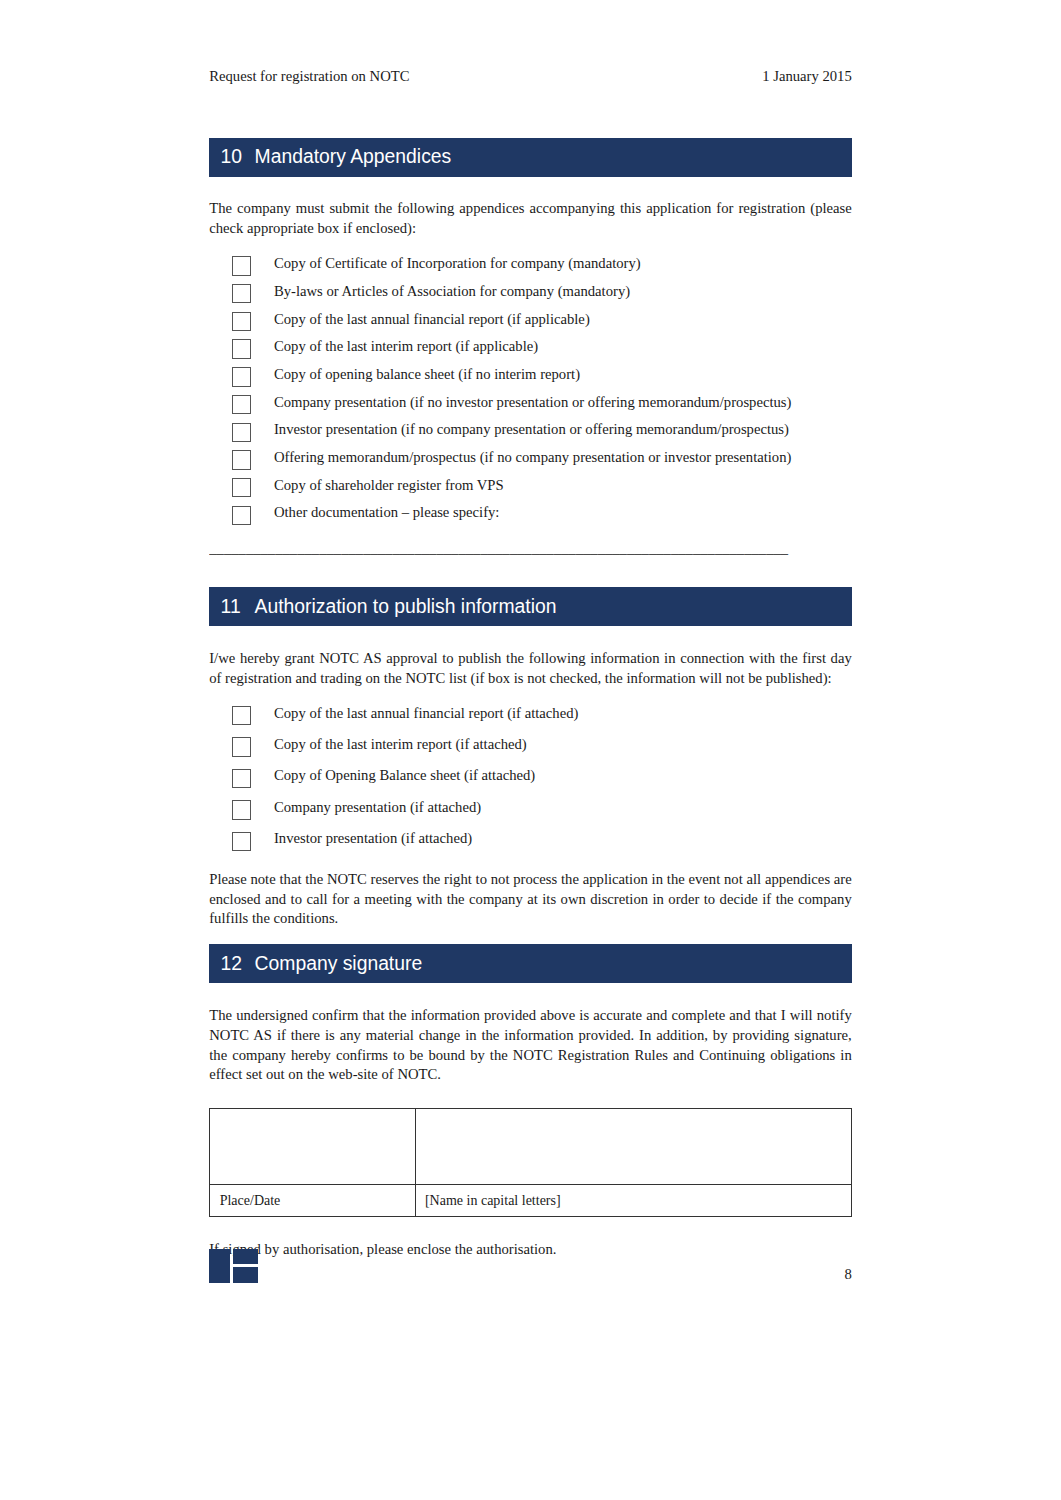Request for registration on NOTC
1 January 2015
10 Mandatory Appendices
The company must submit the following appendices accompanying this application for registration (please check appropriate box if enclosed):
Copy of Certificate of Incorporation for company (mandatory)
By-laws or Articles of Association for company (mandatory)
Copy of the last annual financial report (if applicable)
Copy of the last interim report (if applicable)
Copy of opening balance sheet (if no interim report)
Company presentation (if no investor presentation or offering memorandum/prospectus)
Investor presentation (if no company presentation or offering memorandum/prospectus)
Offering memorandum/prospectus (if no company presentation or investor presentation)
Copy of shareholder register from VPS
Other documentation – please specify:
_______________________________________________________________________________
11 Authorization to publish information
I/we hereby grant NOTC AS approval to publish the following information in connection with the first day of registration and trading on the NOTC list (if box is not checked, the information will not be published):
Copy of the last annual financial report (if attached)
Copy of the last interim report (if attached)
Copy of Opening Balance sheet (if attached)
Company presentation (if attached)
Investor presentation (if attached)
Please note that the NOTC reserves the right to not process the application in the event not all appendices are enclosed and to call for a meeting with the company at its own discretion in order to decide if the company fulfills the conditions.
12 Company signature
The undersigned confirm that the information provided above is accurate and complete and that I will notify NOTC AS if there is any material change in the information provided. In addition, by providing signature, the company hereby confirms to be bound by the NOTC Registration Rules and Continuing obligations in effect set out on the web-site of NOTC.
| Place/Date | [Name in capital letters] |
If signed by authorisation, please enclose the authorisation.
8